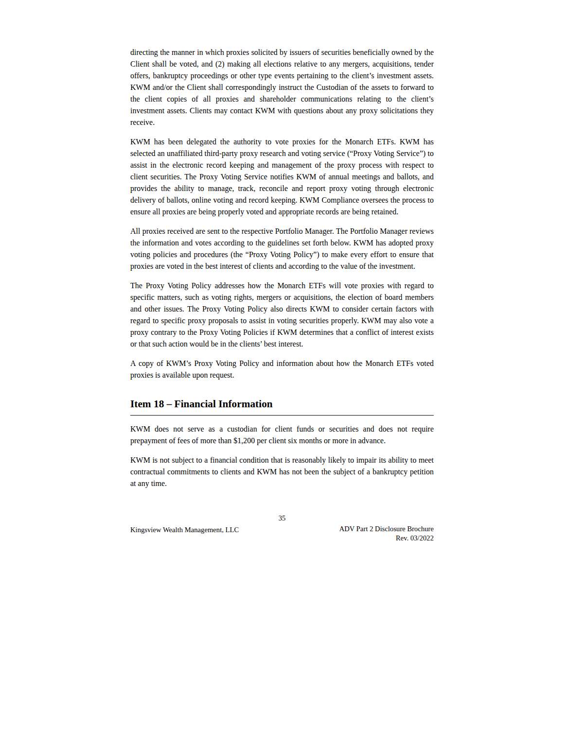directing the manner in which proxies solicited by issuers of securities beneficially owned by the Client shall be voted, and (2) making all elections relative to any mergers, acquisitions, tender offers, bankruptcy proceedings or other type events pertaining to the client’s investment assets. KWM and/or the Client shall correspondingly instruct the Custodian of the assets to forward to the client copies of all proxies and shareholder communications relating to the client’s investment assets. Clients may contact KWM with questions about any proxy solicitations they receive.
KWM has been delegated the authority to vote proxies for the Monarch ETFs. KWM has selected an unaffiliated third-party proxy research and voting service (“Proxy Voting Service”) to assist in the electronic record keeping and management of the proxy process with respect to client securities. The Proxy Voting Service notifies KWM of annual meetings and ballots, and provides the ability to manage, track, reconcile and report proxy voting through electronic delivery of ballots, online voting and record keeping. KWM Compliance oversees the process to ensure all proxies are being properly voted and appropriate records are being retained.
All proxies received are sent to the respective Portfolio Manager. The Portfolio Manager reviews the information and votes according to the guidelines set forth below. KWM has adopted proxy voting policies and procedures (the “Proxy Voting Policy”) to make every effort to ensure that proxies are voted in the best interest of clients and according to the value of the investment.
The Proxy Voting Policy addresses how the Monarch ETFs will vote proxies with regard to specific matters, such as voting rights, mergers or acquisitions, the election of board members and other issues. The Proxy Voting Policy also directs KWM to consider certain factors with regard to specific proxy proposals to assist in voting securities properly. KWM may also vote a proxy contrary to the Proxy Voting Policies if KWM determines that a conflict of interest exists or that such action would be in the clients’ best interest.
A copy of KWM’s Proxy Voting Policy and information about how the Monarch ETFs voted proxies is available upon request.
Item 18 – Financial Information
KWM does not serve as a custodian for client funds or securities and does not require prepayment of fees of more than $1,200 per client six months or more in advance.
KWM is not subject to a financial condition that is reasonably likely to impair its ability to meet contractual commitments to clients and KWM has not been the subject of a bankruptcy petition at any time.
35
Kingsview Wealth Management, LLC
ADV Part 2 Disclosure Brochure
Rev. 03/2022